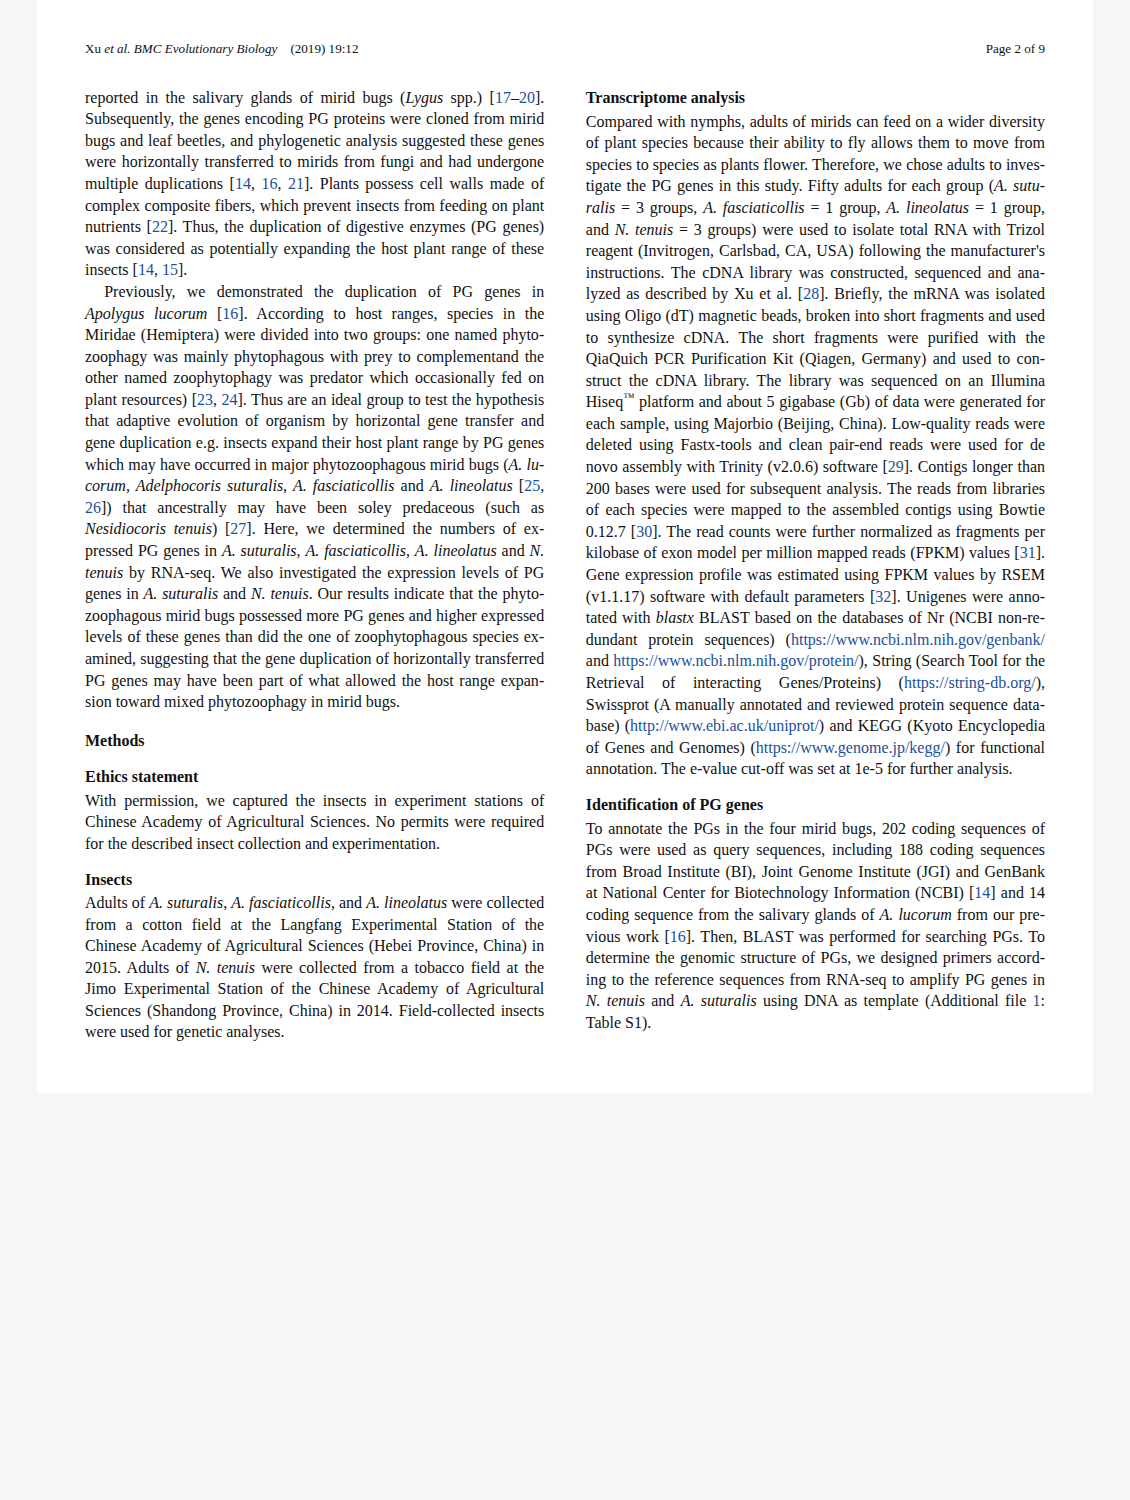Xu et al. BMC Evolutionary Biology (2019) 19:12 Page 2 of 9
reported in the salivary glands of mirid bugs (Lygus spp.) [17–20]. Subsequently, the genes encoding PG proteins were cloned from mirid bugs and leaf beetles, and phylogenetic analysis suggested these genes were horizontally transferred to mirids from fungi and had undergone multiple duplications [14, 16, 21]. Plants possess cell walls made of complex composite fibers, which prevent insects from feeding on plant nutrients [22]. Thus, the duplication of digestive enzymes (PG genes) was considered as potentially expanding the host plant range of these insects [14, 15].
Previously, we demonstrated the duplication of PG genes in Apolygus lucorum [16]. According to host ranges, species in the Miridae (Hemiptera) were divided into two groups: one named phytozoophagy was mainly phytophagous with prey to complementand the other named zoophytophagy was predator which occasionally fed on plant resources) [23, 24]. Thus are an ideal group to test the hypothesis that adaptive evolution of organism by horizontal gene transfer and gene duplication e.g. insects expand their host plant range by PG genes which may have occurred in major phytozoophagous mirid bugs (A. lucorum, Adelphocoris suturalis, A. fasciaticollis and A. lineolatus [25, 26]) that ancestrally may have been soley predaceous (such as Nesidiocoris tenuis) [27]. Here, we determined the numbers of expressed PG genes in A. suturalis, A. fasciaticollis, A. lineolatus and N. tenuis by RNA-seq. We also investigated the expression levels of PG genes in A. suturalis and N. tenuis. Our results indicate that the phytozoophagous mirid bugs possessed more PG genes and higher expressed levels of these genes than did the one of zoophytophagous species examined, suggesting that the gene duplication of horizontally transferred PG genes may have been part of what allowed the host range expansion toward mixed phytozoophagy in mirid bugs.
Methods
Ethics statement
With permission, we captured the insects in experiment stations of Chinese Academy of Agricultural Sciences. No permits were required for the described insect collection and experimentation.
Insects
Adults of A. suturalis, A. fasciaticollis, and A. lineolatus were collected from a cotton field at the Langfang Experimental Station of the Chinese Academy of Agricultural Sciences (Hebei Province, China) in 2015. Adults of N. tenuis were collected from a tobacco field at the Jimo Experimental Station of the Chinese Academy of Agricultural Sciences (Shandong Province, China) in 2014. Field-collected insects were used for genetic analyses.
Transcriptome analysis
Compared with nymphs, adults of mirids can feed on a wider diversity of plant species because their ability to fly allows them to move from species to species as plants flower. Therefore, we chose adults to investigate the PG genes in this study. Fifty adults for each group (A. suturalis = 3 groups, A. fasciaticollis = 1 group, A. lineolatus = 1 group, and N. tenuis = 3 groups) were used to isolate total RNA with Trizol reagent (Invitrogen, Carlsbad, CA, USA) following the manufacturer's instructions. The cDNA library was constructed, sequenced and analyzed as described by Xu et al. [28]. Briefly, the mRNA was isolated using Oligo (dT) magnetic beads, broken into short fragments and used to synthesize cDNA. The short fragments were purified with the QiaQuich PCR Purification Kit (Qiagen, Germany) and used to construct the cDNA library. The library was sequenced on an Illumina Hiseq™ platform and about 5 gigabase (Gb) of data were generated for each sample, using Majorbio (Beijing, China). Low-quality reads were deleted using Fastx-tools and clean pair-end reads were used for de novo assembly with Trinity (v2.0.6) software [29]. Contigs longer than 200 bases were used for subsequent analysis. The reads from libraries of each species were mapped to the assembled contigs using Bowtie 0.12.7 [30]. The read counts were further normalized as fragments per kilobase of exon model per million mapped reads (FPKM) values [31]. Gene expression profile was estimated using FPKM values by RSEM (v1.1.17) software with default parameters [32]. Unigenes were annotated with blastx BLAST based on the databases of Nr (NCBI non-redundant protein sequences) (https://www.ncbi.nlm.nih.gov/genbank/ and https://www.ncbi.nlm.nih.gov/protein/), String (Search Tool for the Retrieval of interacting Genes/Proteins) (https://string-db.org/), Swissprot (A manually annotated and reviewed protein sequence database) (http://www.ebi.ac.uk/uniprot/) and KEGG (Kyoto Encyclopedia of Genes and Genomes) (https://www.genome.jp/kegg/) for functional annotation. The e-value cut-off was set at 1e-5 for further analysis.
Identification of PG genes
To annotate the PGs in the four mirid bugs, 202 coding sequences of PGs were used as query sequences, including 188 coding sequences from Broad Institute (BI), Joint Genome Institute (JGI) and GenBank at National Center for Biotechnology Information (NCBI) [14] and 14 coding sequence from the salivary glands of A. lucorum from our previous work [16]. Then, BLAST was performed for searching PGs. To determine the genomic structure of PGs, we designed primers according to the reference sequences from RNA-seq to amplify PG genes in N. tenuis and A. suturalis using DNA as template (Additional file 1: Table S1).